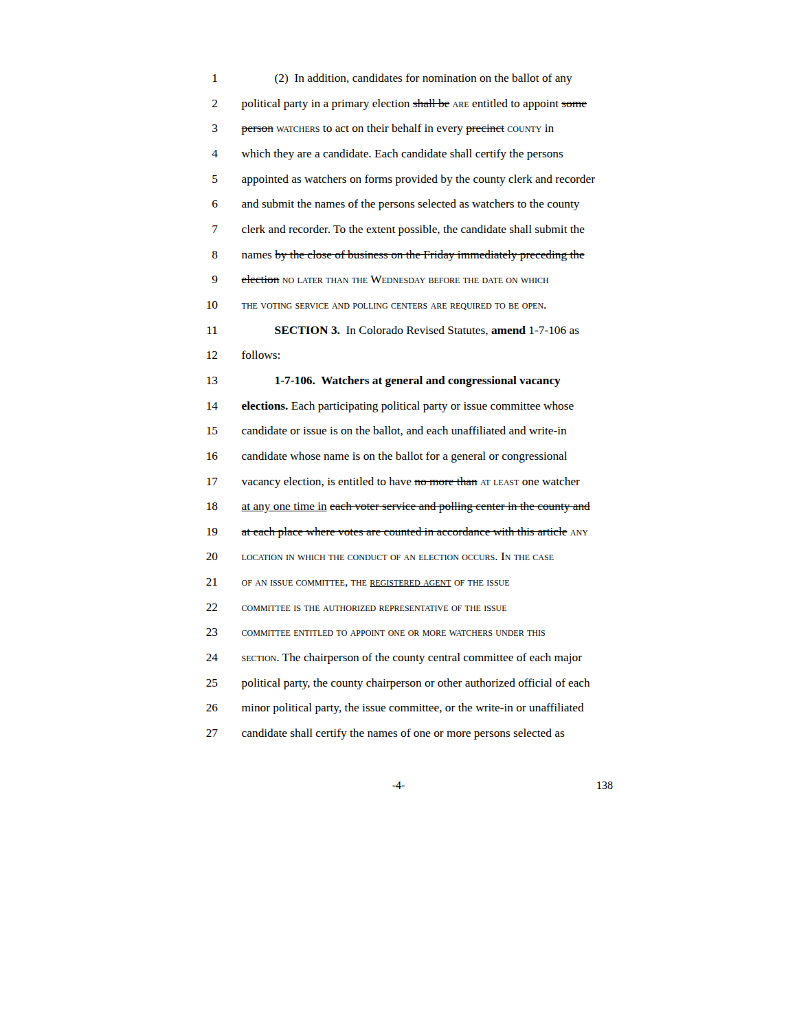| 1 | (2) In addition, candidates for nomination on the ballot of any |
| 2 | political party in a primary election shall be are entitled to appoint some |
| 3 | person watchers to act on their behalf in every precinct county in |
| 4 | which they are a candidate. Each candidate shall certify the persons |
| 5 | appointed as watchers on forms provided by the county clerk and recorder |
| 6 | and submit the names of the persons selected as watchers to the county |
| 7 | clerk and recorder. To the extent possible, the candidate shall submit the |
| 8 | names by the close of business on the Friday immediately preceding the |
| 9 | election no later than the Wednesday before the date on which |
| 10 | the voting service and polling centers are required to be open. |
| 11 | SECTION 3. In Colorado Revised Statutes, amend 1-7-106 as |
| 12 | follows: |
| 13 | 1-7-106. Watchers at general and congressional vacancy |
| 14 | elections. Each participating political party or issue committee whose |
| 15 | candidate or issue is on the ballot, and each unaffiliated and write-in |
| 16 | candidate whose name is on the ballot for a general or congressional |
| 17 | vacancy election, is entitled to have no more than at least one watcher |
| 18 | at any one time in each voter service and polling center in the county and |
| 19 | at each place where votes are counted in accordance with this article any |
| 20 | location in which the conduct of an election occurs. In the case |
| 21 | of an issue committee, the registered agent of the issue |
| 22 | committee is the authorized representative of the issue |
| 23 | committee entitled to appoint one or more watchers under this |
| 24 | section. The chairperson of the county central committee of each major |
| 25 | political party, the county chairperson or other authorized official of each |
| 26 | minor political party, the issue committee, or the write-in or unaffiliated |
| 27 | candidate shall certify the names of one or more persons selected as |
-4-
138